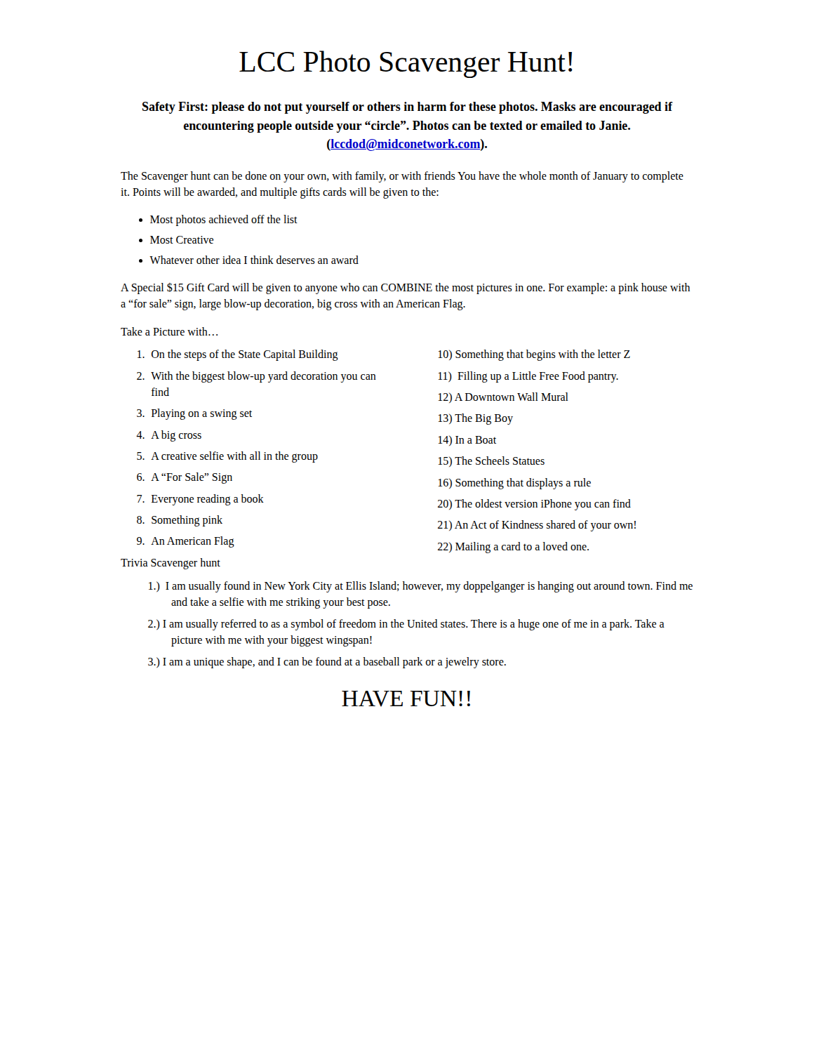LCC Photo Scavenger Hunt!
Safety First: please do not put yourself or others in harm for these photos. Masks are encouraged if encountering people outside your “circle”. Photos can be texted or emailed to Janie. (lccdod@midconetwork.com).
The Scavenger hunt can be done on your own, with family, or with friends You have the whole month of January to complete it. Points will be awarded, and multiple gifts cards will be given to the:
Most photos achieved off the list
Most Creative
Whatever other idea I think deserves an award
A Special $15 Gift Card will be given to anyone who can COMBINE the most pictures in one. For example: a pink house with a “for sale” sign, large blow-up decoration, big cross with an American Flag.
Take a Picture with…
On the steps of the State Capital Building
With the biggest blow-up yard decoration you can find
Playing on a swing set
A big cross
A creative selfie with all in the group
A “For Sale” Sign
Everyone reading a book
Something pink
An American Flag
Trivia Scavenger hunt
10) Something that begins with the letter Z
11) Filling up a Little Free Food pantry.
12) A Downtown Wall Mural
13) The Big Boy
14) In a Boat
15) The Scheels Statues
16) Something that displays a rule
20) The oldest version iPhone you can find
21) An Act of Kindness shared of your own!
22) Mailing a card to a loved one.
1.) I am usually found in New York City at Ellis Island; however, my doppelganger is hanging out around town. Find me and take a selfie with me striking your best pose.
2.) I am usually referred to as a symbol of freedom in the United states. There is a huge one of me in a park. Take a picture with me with your biggest wingspan!
3.) I am a unique shape, and I can be found at a baseball park or a jewelry store.
HAVE FUN!!